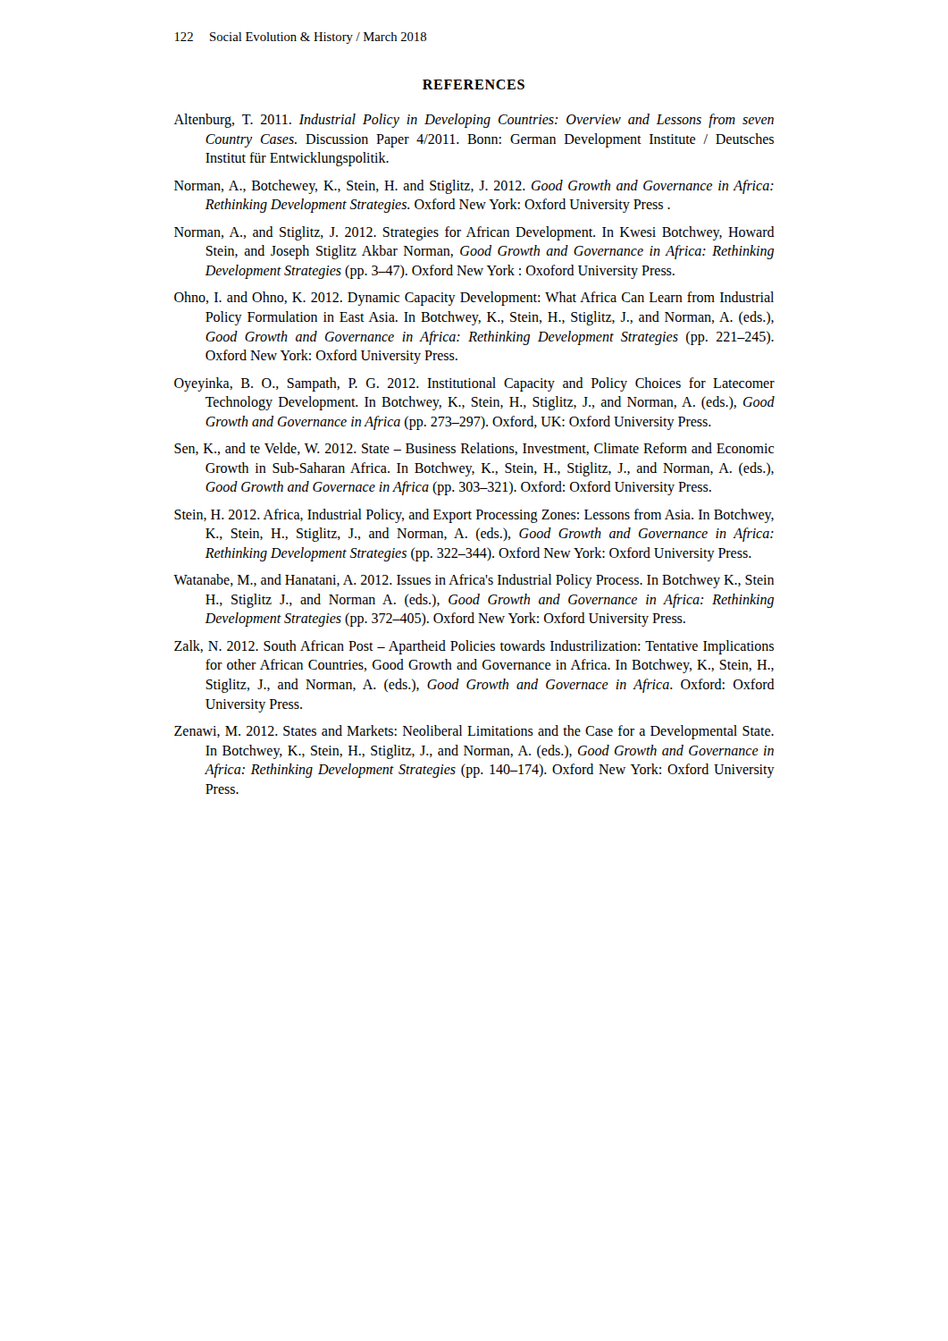122 Social Evolution & History / March 2018
REFERENCES
Altenburg, T. 2011. Industrial Policy in Developing Countries: Overview and Lessons from seven Country Cases. Discussion Paper 4/2011. Bonn: German Development Institute / Deutsches Institut für Entwicklungspolitik.
Norman, A., Botchewey, K., Stein, H. and Stiglitz, J. 2012. Good Growth and Governance in Africa: Rethinking Development Strategies. Oxford New York: Oxford University Press .
Norman, A., and Stiglitz, J. 2012. Strategies for African Development. In Kwesi Botchwey, Howard Stein, and Joseph Stiglitz Akbar Norman, Good Growth and Governance in Africa: Rethinking Development Strategies (pp. 3–47). Oxford New York : Oxoford University Press.
Ohno, I. and Ohno, K. 2012. Dynamic Capacity Development: What Africa Can Learn from Industrial Policy Formulation in East Asia. In Botchwey, K., Stein, H., Stiglitz, J., and Norman, A. (eds.), Good Growth and Governance in Africa: Rethinking Development Strategies (pp. 221–245). Oxford New York: Oxford University Press.
Oyeyinka, B. O., Sampath, P. G. 2012. Institutional Capacity and Policy Choices for Latecomer Technology Development. In Botchwey, K., Stein, H., Stiglitz, J., and Norman, A. (eds.), Good Growth and Governance in Africa (pp. 273–297). Oxford, UK: Oxford University Press.
Sen, K., and te Velde, W. 2012. State – Business Relations, Investment, Climate Reform and Economic Growth in Sub-Saharan Africa. In Botchwey, K., Stein, H., Stiglitz, J., and Norman, A. (eds.), Good Growth and Governace in Africa (pp. 303–321). Oxford: Oxford University Press.
Stein, H. 2012. Africa, Industrial Policy, and Export Processing Zones: Lessons from Asia. In Botchwey, K., Stein, H., Stiglitz, J., and Norman, A. (eds.), Good Growth and Governance in Africa: Rethinking Development Strategies (pp. 322–344). Oxford New York: Oxford University Press.
Watanabe, M., and Hanatani, A. 2012. Issues in Africa's Industrial Policy Process. In Botchwey K., Stein H., Stiglitz J., and Norman A. (eds.), Good Growth and Governance in Africa: Rethinking Development Strategies (pp. 372–405). Oxford New York: Oxford University Press.
Zalk, N. 2012. South African Post – Apartheid Policies towards Industrilization: Tentative Implications for other African Countries, Good Growth and Governance in Africa. In Botchwey, K., Stein, H., Stiglitz, J., and Norman, A. (eds.), Good Growth and Governace in Africa. Oxford: Oxford University Press.
Zenawi, M. 2012. States and Markets: Neoliberal Limitations and the Case for a Developmental State. In Botchwey, K., Stein, H., Stiglitz, J., and Norman, A. (eds.), Good Growth and Governance in Africa: Rethinking Development Strategies (pp. 140–174). Oxford New York: Oxford University Press.